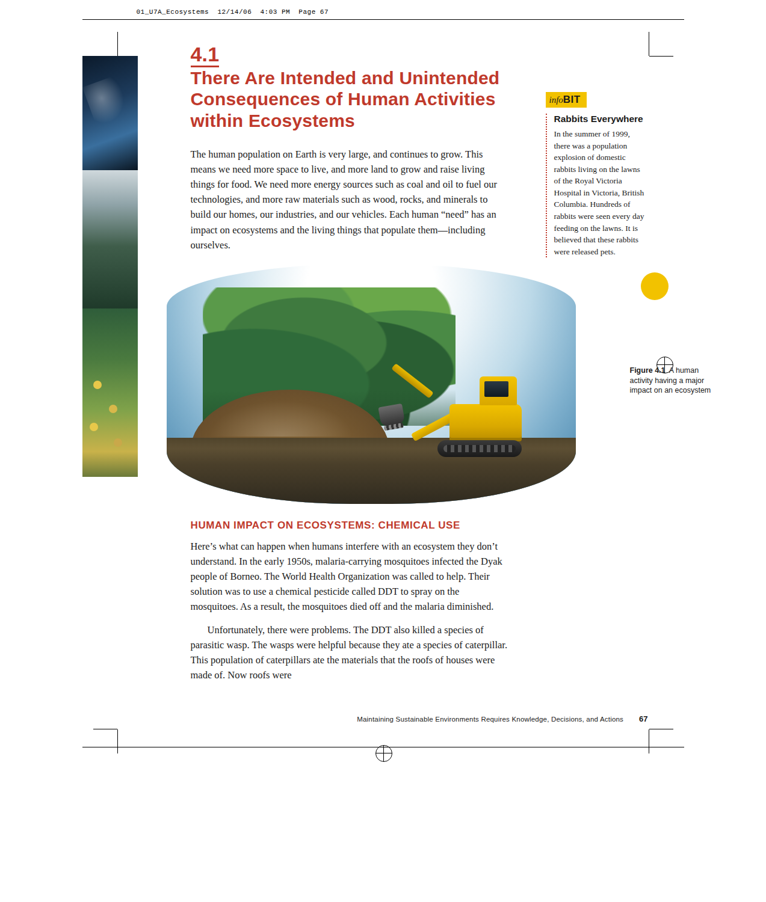01_U7A_Ecosystems 12/14/06 4:03 PM Page 67
info BIT
Rabbits Everywhere
In the summer of 1999, there was a population explosion of domestic rabbits living on the lawns of the Royal Victoria Hospital in Victoria, British Columbia. Hundreds of rabbits were seen every day feeding on the lawns. It is believed that these rabbits were released pets.
4.1 There Are Intended and Unintended Consequences of Human Activities within Ecosystems
The human population on Earth is very large, and continues to grow. This means we need more space to live, and more land to grow and raise living things for food. We need more energy sources such as coal and oil to fuel our technologies, and more raw materials such as wood, rocks, and minerals to build our homes, our industries, and our vehicles. Each human “need” has an impact on ecosystems and the living things that populate them—including ourselves.
Figure 4.1 A human activity having a major impact on an ecosystem
Human Impact on Ecosystems: Chemical Use
Here’s what can happen when humans interfere with an ecosystem they don’t understand. In the early 1950s, malaria-carrying mosquitoes infected the Dyak people of Borneo. The World Health Organization was called to help. Their solution was to use a chemical pesticide called DDT to spray on the mosquitoes. As a result, the mosquitoes died off and the malaria diminished.
Unfortunately, there were problems. The DDT also killed a species of parasitic wasp. The wasps were helpful because they ate a species of caterpillar. This population of caterpillars ate the materials that the roofs of houses were made of. Now roofs were
Maintaining Sustainable Environments Requires Knowledge, Decisions, and Actions 67